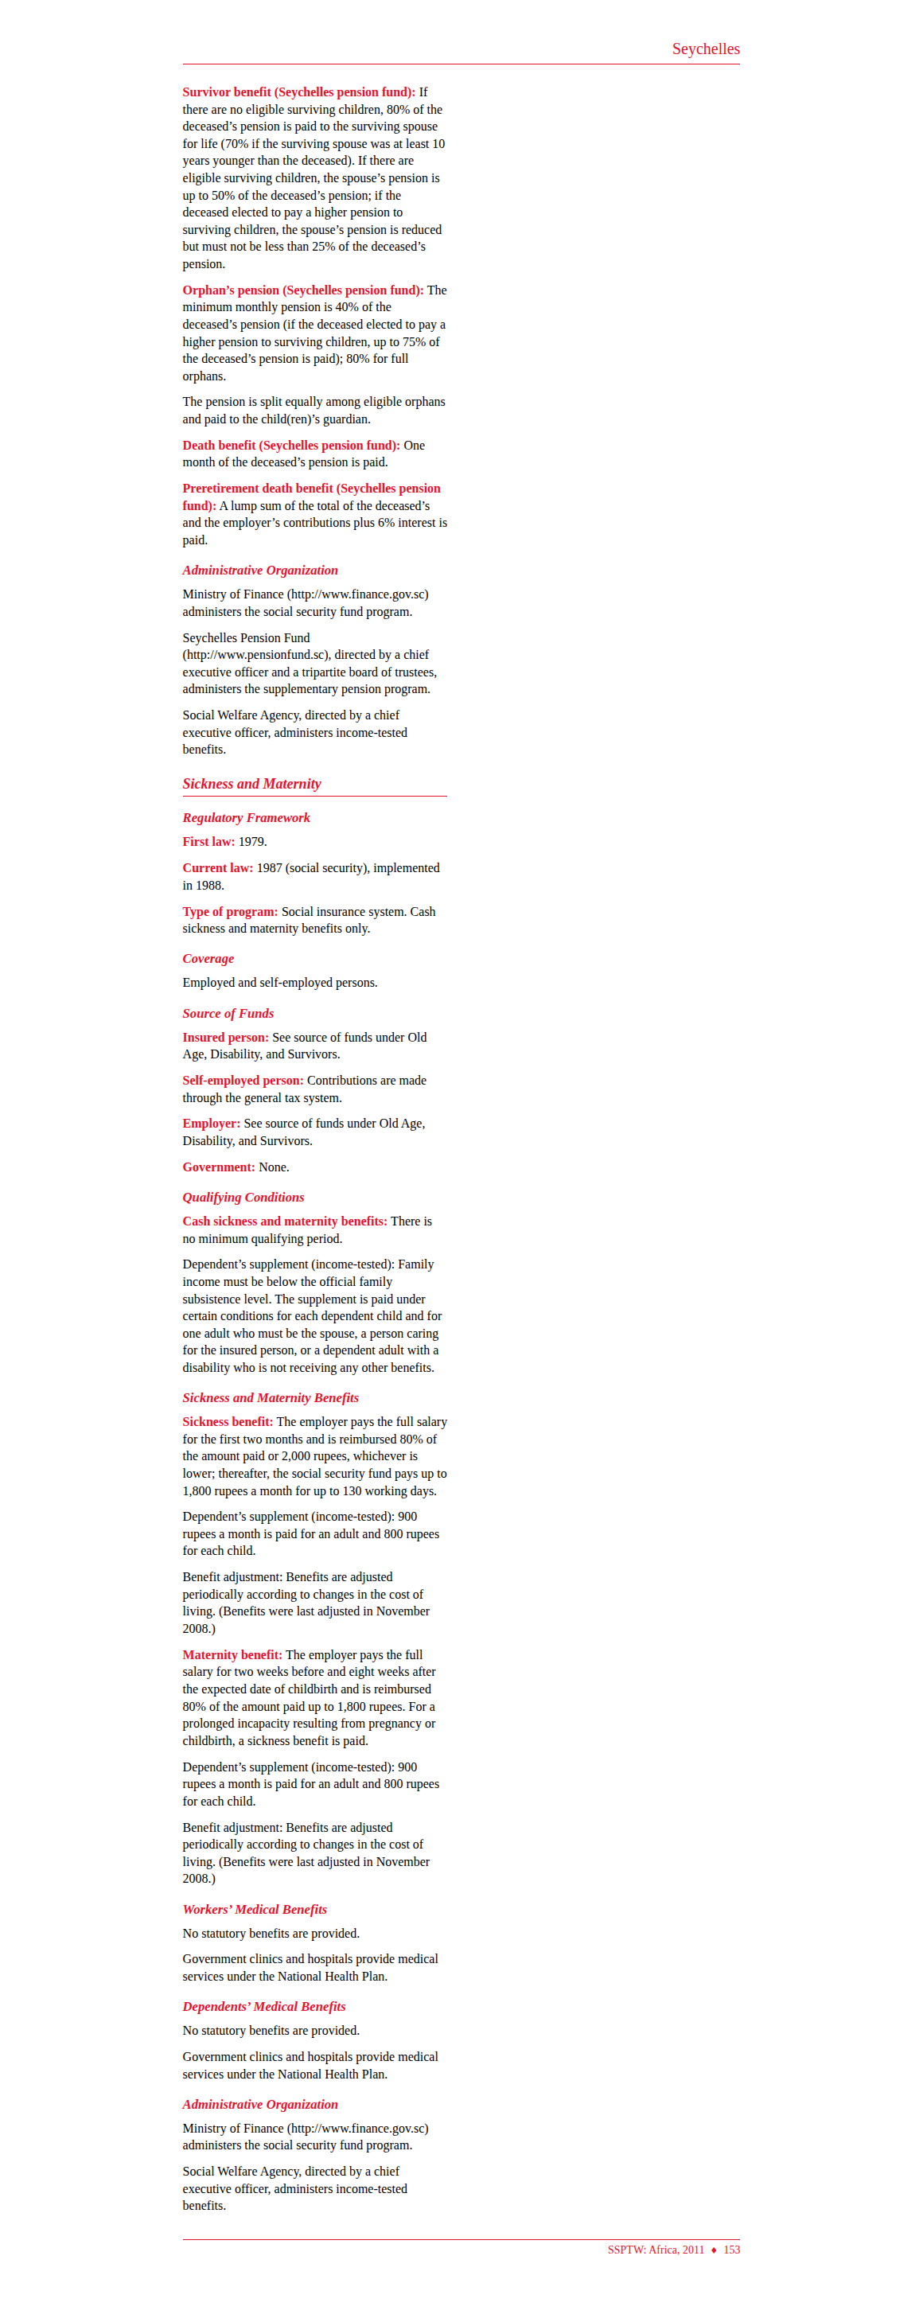Seychelles
Survivor benefit (Seychelles pension fund): If there are no eligible surviving children, 80% of the deceased’s pension is paid to the surviving spouse for life (70% if the surviving spouse was at least 10 years younger than the deceased). If there are eligible surviving children, the spouse’s pension is up to 50% of the deceased’s pension; if the deceased elected to pay a higher pension to surviving children, the spouse’s pension is reduced but must not be less than 25% of the deceased’s pension.
Orphan’s pension (Seychelles pension fund): The minimum monthly pension is 40% of the deceased’s pension (if the deceased elected to pay a higher pension to surviving children, up to 75% of the deceased’s pension is paid); 80% for full orphans.
The pension is split equally among eligible orphans and paid to the child(ren)’s guardian.
Death benefit (Seychelles pension fund): One month of the deceased’s pension is paid.
Preretirement death benefit (Seychelles pension fund): A lump sum of the total of the deceased’s and the employer’s contributions plus 6% interest is paid.
Administrative Organization
Ministry of Finance (http://www.finance.gov.sc) administers the social security fund program.
Seychelles Pension Fund (http://www.pensionfund.sc), directed by a chief executive officer and a tripartite board of trustees, administers the supplementary pension program.
Social Welfare Agency, directed by a chief executive officer, administers income-tested benefits.
Sickness and Maternity
Regulatory Framework
First law: 1979.
Current law: 1987 (social security), implemented in 1988.
Type of program: Social insurance system. Cash sickness and maternity benefits only.
Coverage
Employed and self-employed persons.
Source of Funds
Insured person: See source of funds under Old Age, Disability, and Survivors.
Self-employed person: Contributions are made through the general tax system.
Employer: See source of funds under Old Age, Disability, and Survivors.
Government: None.
Qualifying Conditions
Cash sickness and maternity benefits: There is no minimum qualifying period.
Dependent’s supplement (income-tested): Family income must be below the official family subsistence level. The supplement is paid under certain conditions for each dependent child and for one adult who must be the spouse, a person caring for the insured person, or a dependent adult with a disability who is not receiving any other benefits.
Sickness and Maternity Benefits
Sickness benefit: The employer pays the full salary for the first two months and is reimbursed 80% of the amount paid or 2,000 rupees, whichever is lower; thereafter, the social security fund pays up to 1,800 rupees a month for up to 130 working days.
Dependent’s supplement (income-tested): 900 rupees a month is paid for an adult and 800 rupees for each child.
Benefit adjustment: Benefits are adjusted periodically according to changes in the cost of living. (Benefits were last adjusted in November 2008.)
Maternity benefit: The employer pays the full salary for two weeks before and eight weeks after the expected date of childbirth and is reimbursed 80% of the amount paid up to 1,800 rupees. For a prolonged incapacity resulting from pregnancy or childbirth, a sickness benefit is paid.
Dependent’s supplement (income-tested): 900 rupees a month is paid for an adult and 800 rupees for each child.
Benefit adjustment: Benefits are adjusted periodically according to changes in the cost of living. (Benefits were last adjusted in November 2008.)
Workers’ Medical Benefits
No statutory benefits are provided.
Government clinics and hospitals provide medical services under the National Health Plan.
Dependents’ Medical Benefits
No statutory benefits are provided.
Government clinics and hospitals provide medical services under the National Health Plan.
Administrative Organization
Ministry of Finance (http://www.finance.gov.sc) administers the social security fund program.
Social Welfare Agency, directed by a chief executive officer, administers income-tested benefits.
SSPTW: Africa, 2011 ♦ 153